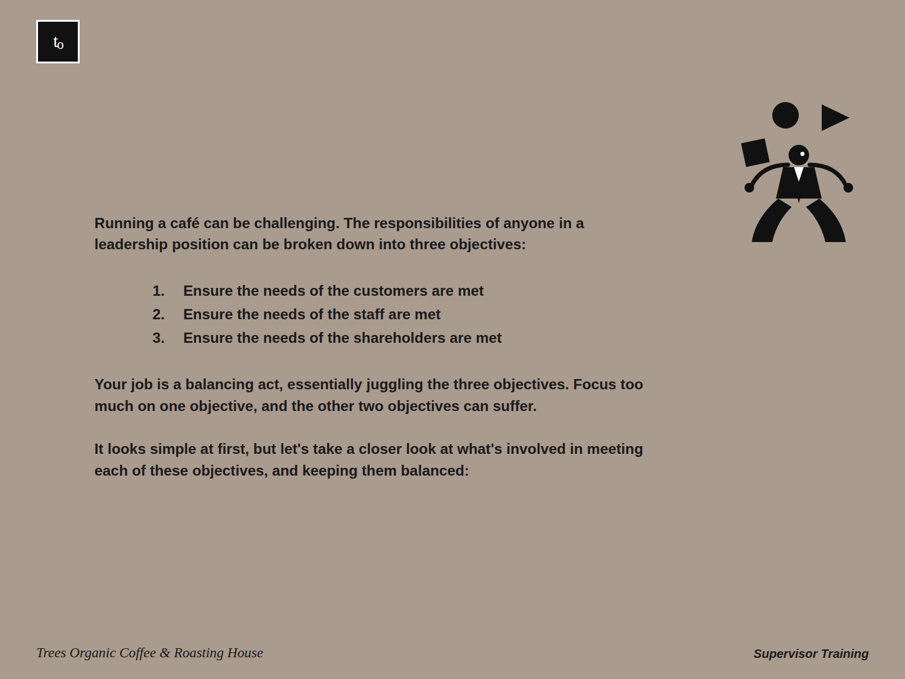to
Running a café can be challenging. The responsibilities of anyone in a leadership position can be broken down into three objectives:
Ensure the needs of the customers are met
Ensure the needs of the staff are met
Ensure the needs of the shareholders are met
Your job is a balancing act, essentially juggling the three objectives. Focus too much on one objective, and the other two objectives can suffer.
It looks simple at first, but let's take a closer look at what's involved in meeting each of these objectives, and keeping them balanced:
Trees Organic Coffee & Roasting House
Supervisor Training